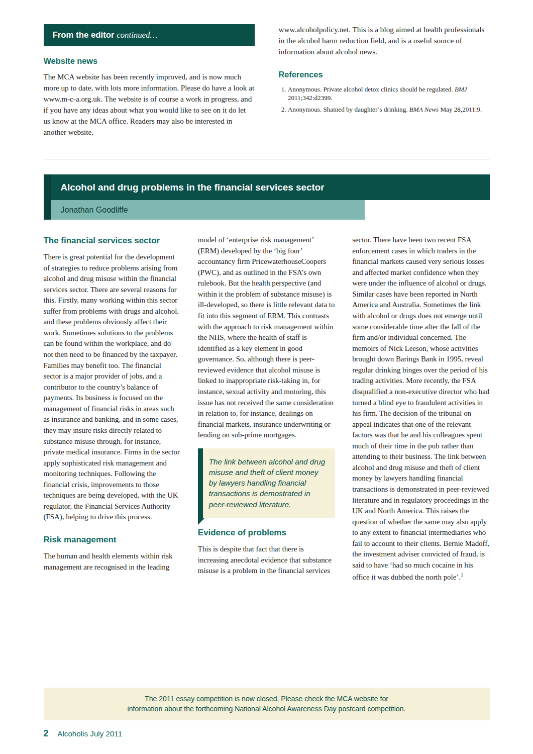From the editor continued…
Website news
The MCA website has been recently improved, and is now much more up to date, with lots more information. Please do have a look at www.m-c-a.org.uk. The website is of course a work in progress, and if you have any ideas about what you would like to see on it do let us know at the MCA office. Readers may also be interested in another website,
www.alcoholpolicy.net. This is a blog aimed at health professionals in the alcohol harm reduction field, and is a useful source of information about alcohol news.
References
Anonymous. Private alcohol detox clinics should be regulated. BMJ 2011;342:d2399.
Anonymous. Shamed by daughter’s drinking. BMA News May 28,2011:9.
Alcohol and drug problems in the financial services sector
Jonathan Goodliffe
The financial services sector
There is great potential for the development of strategies to reduce problems arising from alcohol and drug misuse within the financial services sector. There are several reasons for this. Firstly, many working within this sector suffer from problems with drugs and alcohol, and these problems obviously affect their work. Sometimes solutions to the problems can be found within the workplace, and do not then need to be financed by the taxpayer. Families may benefit too. The financial sector is a major provider of jobs, and a contributor to the country’s balance of payments. Its business is focused on the management of financial risks in areas such as insurance and banking, and in some cases, they may insure risks directly related to substance misuse through, for instance, private medical insurance. Firms in the sector apply sophisticated risk management and monitoring techniques. Following the financial crisis, improvements to those techniques are being developed, with the UK regulator, the Financial Services Authority (FSA), helping to drive this process.
Risk management
The human and health elements within risk management are recognised in the leading model of ‘enterprise risk management’ (ERM) developed by the ‘big four’ accountancy firm PricewaterhouseCoopers (PWC), and as outlined in the FSA’s own rulebook. But the health perspective (and within it the problem of substance misuse) is ill-developed, so there is little relevant data to fit into this segment of ERM. This contrasts with the approach to risk management within the NHS, where the health of staff is identified as a key element in good governance. So, although there is peer-reviewed evidence that alcohol misuse is linked to inappropriate risk-taking in, for instance, sexual activity and motoring, this issue has not received the same consideration in relation to, for instance, dealings on financial markets, insurance underwriting or lending on sub-prime mortgages.
The link between alcohol and drug misuse and theft of client money by lawyers handling financial transactions is demostrated in peer-reviewed literature.
Evidence of problems
This is despite that fact that there is increasing anecdotal evidence that substance misuse is a problem in the financial services sector. There have been two recent FSA enforcement cases in which traders in the financial markets caused very serious losses and affected market confidence when they were under the influence of alcohol or drugs. Similar cases have been reported in North America and Australia. Sometimes the link with alcohol or drugs does not emerge until some considerable time after the fall of the firm and/or individual concerned. The memoirs of Nick Leeson, whose activities brought down Barings Bank in 1995, reveal regular drinking binges over the period of his trading activities. More recently, the FSA disqualified a non-executive director who had turned a blind eye to fraudulent activities in his firm. The decision of the tribunal on appeal indicates that one of the relevant factors was that he and his colleagues spent much of their time in the pub rather than attending to their business. The link between alcohol and drug misuse and theft of client money by lawyers handling financial transactions is demonstrated in peer-reviewed literature and in regulatory proceedings in the UK and North America. This raises the question of whether the same may also apply to any extent to financial intermediaries who fail to account to their clients. Bernie Madoff, the investment adviser convicted of fraud, is said to have ‘had so much cocaine in his office it was dubbed the north pole’.1
The 2011 essay competition is now closed. Please check the MCA website for
information about the forthcoming National Alcohol Awareness Day postcard competition.
2 Alcoholis July 2011